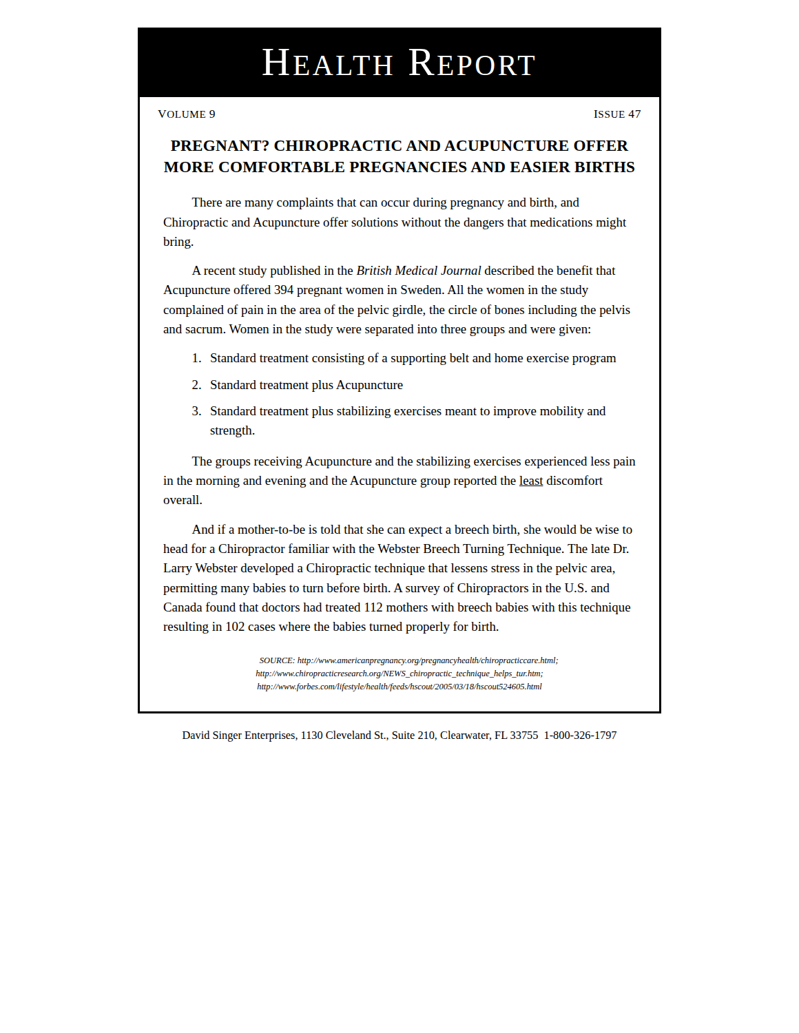HEALTH REPORT
VOLUME 9 ISSUE 47
PREGNANT? CHIROPRACTIC AND ACUPUNCTURE OFFER MORE COMFORTABLE PREGNANCIES AND EASIER BIRTHS
There are many complaints that can occur during pregnancy and birth, and Chiropractic and Acupuncture offer solutions without the dangers that medications might bring.
A recent study published in the British Medical Journal described the benefit that Acupuncture offered 394 pregnant women in Sweden. All the women in the study complained of pain in the area of the pelvic girdle, the circle of bones including the pelvis and sacrum. Women in the study were separated into three groups and were given:
Standard treatment consisting of a supporting belt and home exercise program
Standard treatment plus Acupuncture
Standard treatment plus stabilizing exercises meant to improve mobility and strength.
The groups receiving Acupuncture and the stabilizing exercises experienced less pain in the morning and evening and the Acupuncture group reported the least discomfort overall.
And if a mother-to-be is told that she can expect a breech birth, she would be wise to head for a Chiropractor familiar with the Webster Breech Turning Technique. The late Dr. Larry Webster developed a Chiropractic technique that lessens stress in the pelvic area, permitting many babies to turn before birth. A survey of Chiropractors in the U.S. and Canada found that doctors had treated 112 mothers with breech babies with this technique resulting in 102 cases where the babies turned properly for birth.
SOURCE: http://www.americanpregnancy.org/pregnancyhealth/chiropracticcare.html;
http://www.chiropracticresearch.org/NEWS_chiropractic_technique_helps_tur.htm;
http://www.forbes.com/lifestyle/health/feeds/hscout/2005/03/18/hscout524605.html
David Singer Enterprises, 1130 Cleveland St., Suite 210, Clearwater, FL 33755 1-800-326-1797